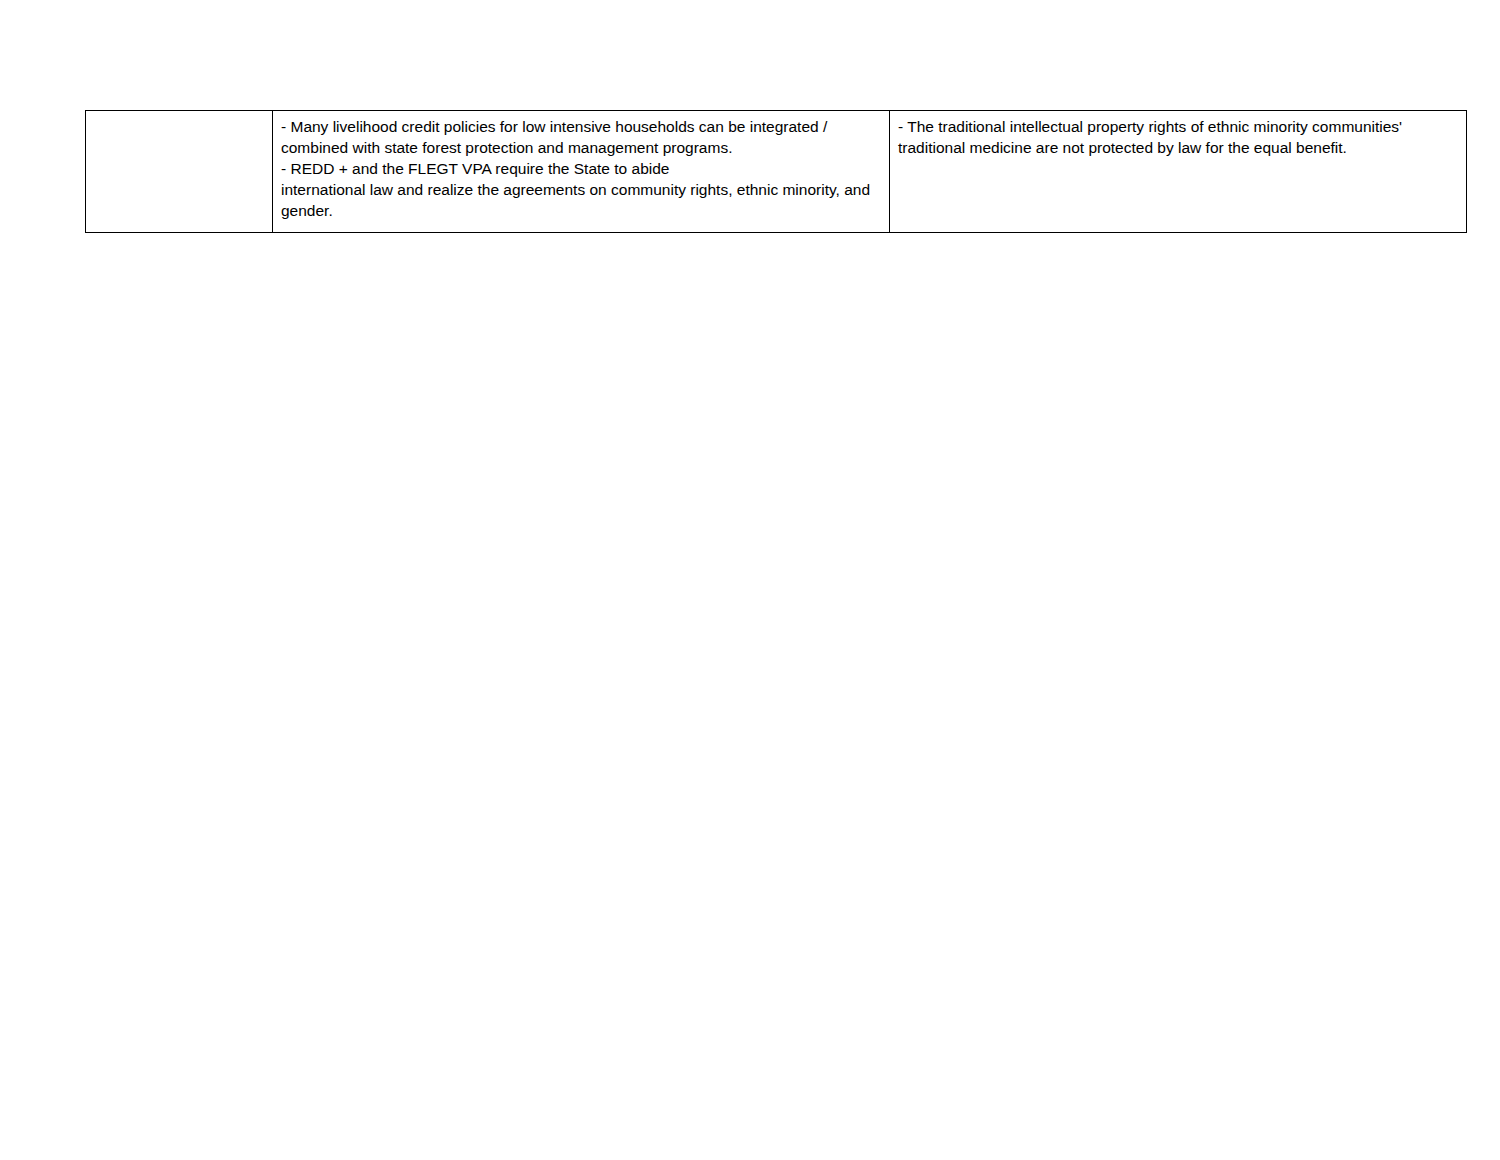| | - Many livelihood credit policies for low intensive households can be integrated / combined with state forest protection and management programs. - REDD + and the FLEGT VPA require the State to abide international law and realize the agreements on community rights, ethnic minority, and gender. | - The traditional intellectual property rights of ethnic minority communities' traditional medicine are not protected by law for the equal benefit. |